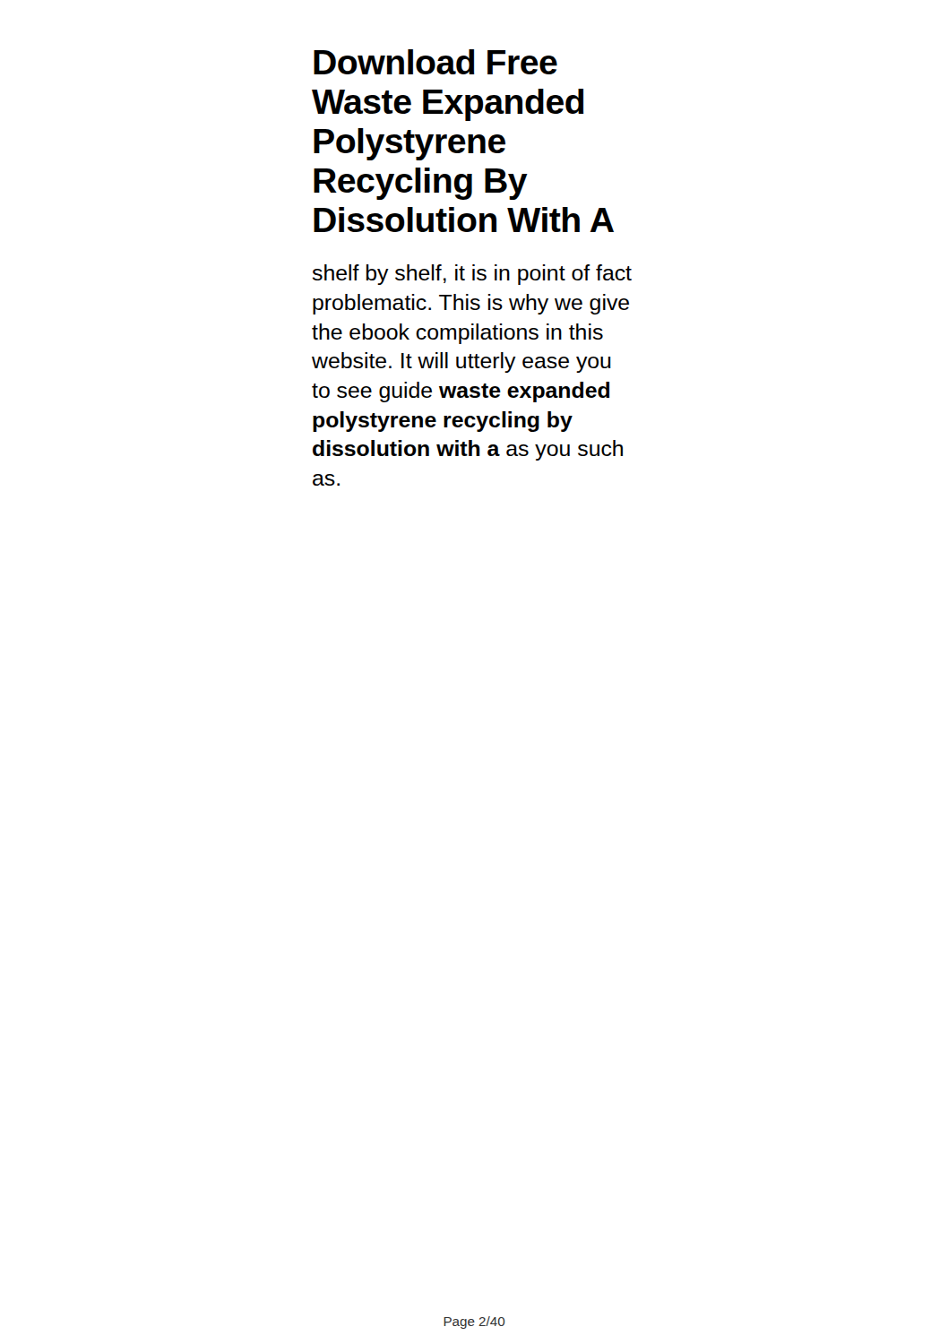Download Free Waste Expanded Polystyrene Recycling By Dissolution With A
shelf by shelf, it is in point of fact problematic. This is why we give the ebook compilations in this website. It will utterly ease you to see guide waste expanded polystyrene recycling by dissolution with a as you such as.
Page 2/40